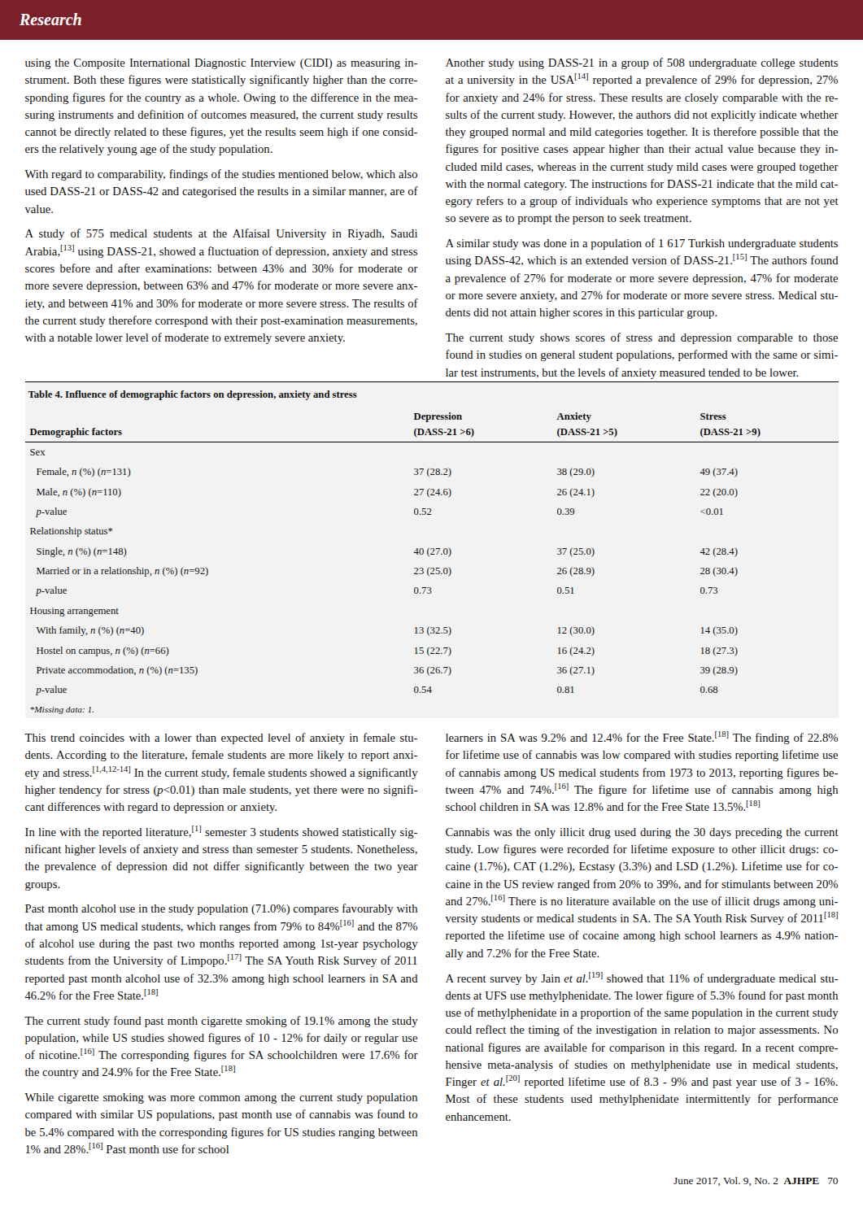Research
using the Composite International Diagnostic Interview (CIDI) as measuring instrument. Both these figures were statistically significantly higher than the corresponding figures for the country as a whole. Owing to the difference in the measuring instruments and definition of outcomes measured, the current study results cannot be directly related to these figures, yet the results seem high if one considers the relatively young age of the study population.
With regard to comparability, findings of the studies mentioned below, which also used DASS-21 or DASS-42 and categorised the results in a similar manner, are of value.
A study of 575 medical students at the Alfaisal University in Riyadh, Saudi Arabia,[13] using DASS-21, showed a fluctuation of depression, anxiety and stress scores before and after examinations: between 43% and 30% for moderate or more severe depression, between 63% and 47% for moderate or more severe anxiety, and between 41% and 30% for moderate or more severe stress. The results of the current study therefore correspond with their post-examination measurements, with a notable lower level of moderate to extremely severe anxiety.
Another study using DASS-21 in a group of 508 undergraduate college students at a university in the USA[14] reported a prevalence of 29% for depression, 27% for anxiety and 24% for stress. These results are closely comparable with the results of the current study. However, the authors did not explicitly indicate whether they grouped normal and mild categories together. It is therefore possible that the figures for positive cases appear higher than their actual value because they included mild cases, whereas in the current study mild cases were grouped together with the normal category. The instructions for DASS-21 indicate that the mild category refers to a group of individuals who experience symptoms that are not yet so severe as to prompt the person to seek treatment.
A similar study was done in a population of 1 617 Turkish undergraduate students using DASS-42, which is an extended version of DASS-21.[15] The authors found a prevalence of 27% for moderate or more severe depression, 47% for moderate or more severe anxiety, and 27% for moderate or more severe stress. Medical students did not attain higher scores in this particular group.
The current study shows scores of stress and depression comparable to those found in studies on general student populations, performed with the same or similar test instruments, but the levels of anxiety measured tended to be lower.
Table 4. Influence of demographic factors on depression, anxiety and stress
| Demographic factors | Depression (DASS-21 >6) | Anxiety (DASS-21 >5) | Stress (DASS-21 >9) |
| --- | --- | --- | --- |
| Sex | | | |
| Female, n (%) ( n =131) | 37 (28.2) | 38 (29.0) | 49 (37.4) |
| Male, n (%) ( n =110) | 27 (24.6) | 26 (24.1) | 22 (20.0) |
| p -value | 0.52 | 0.39 | <0.01 |
| Relationship status* | | | |
| Single, n (%) ( n =148) | 40 (27.0) | 37 (25.0) | 42 (28.4) |
| Married or in a relationship, n (%) ( n =92) | 23 (25.0) | 26 (28.9) | 28 (30.4) |
| p -value | 0.73 | 0.51 | 0.73 |
| Housing arrangement | | | |
| With family, n (%) ( n =40) | 13 (32.5) | 12 (30.0) | 14 (35.0) |
| Hostel on campus, n (%) ( n =66) | 15 (22.7) | 16 (24.2) | 18 (27.3) |
| Private accommodation, n (%) ( n =135) | 36 (26.7) | 36 (27.1) | 39 (28.9) |
| p -value | 0.54 | 0.81 | 0.68 |
| *Missing data: 1. |
This trend coincides with a lower than expected level of anxiety in female students. According to the literature, female students are more likely to report anxiety and stress.[1,4,12-14] In the current study, female students showed a significantly higher tendency for stress (p<0.01) than male students, yet there were no significant differences with regard to depression or anxiety.
In line with the reported literature,[1] semester 3 students showed statistically significant higher levels of anxiety and stress than semester 5 students. Nonetheless, the prevalence of depression did not differ significantly between the two year groups.
Past month alcohol use in the study population (71.0%) compares favourably with that among US medical students, which ranges from 79% to 84%[16] and the 87% of alcohol use during the past two months reported among 1st-year psychology students from the University of Limpopo.[17] The SA Youth Risk Survey of 2011 reported past month alcohol use of 32.3% among high school learners in SA and 46.2% for the Free State.[18]
The current study found past month cigarette smoking of 19.1% among the study population, while US studies showed figures of 10 - 12% for daily or regular use of nicotine.[16] The corresponding figures for SA schoolchildren were 17.6% for the country and 24.9% for the Free State.[18]
While cigarette smoking was more common among the current study population compared with similar US populations, past month use of cannabis was found to be 5.4% compared with the corresponding figures for US studies ranging between 1% and 28%.[16] Past month use for school
learners in SA was 9.2% and 12.4% for the Free State.[18] The finding of 22.8% for lifetime use of cannabis was low compared with studies reporting lifetime use of cannabis among US medical students from 1973 to 2013, reporting figures between 47% and 74%.[16] The figure for lifetime use of cannabis among high school children in SA was 12.8% and for the Free State 13.5%.[18]
Cannabis was the only illicit drug used during the 30 days preceding the current study. Low figures were recorded for lifetime exposure to other illicit drugs: cocaine (1.7%), CAT (1.2%), Ecstasy (3.3%) and LSD (1.2%). Lifetime use for cocaine in the US review ranged from 20% to 39%, and for stimulants between 20% and 27%.[16] There is no literature available on the use of illicit drugs among university students or medical students in SA. The SA Youth Risk Survey of 2011[18] reported the lifetime use of cocaine among high school learners as 4.9% nationally and 7.2% for the Free State.
A recent survey by Jain et al.[19] showed that 11% of undergraduate medical students at UFS use methylphenidate. The lower figure of 5.3% found for past month use of methylphenidate in a proportion of the same population in the current study could reflect the timing of the investigation in relation to major assessments. No national figures are available for comparison in this regard. In a recent comprehensive meta-analysis of studies on methylphenidate use in medical students, Finger et al.[20] reported lifetime use of 8.3 - 9% and past year use of 3 - 16%. Most of these students used methylphenidate intermittently for performance enhancement.
June 2017, Vol. 9, No. 2 AJHPE 70